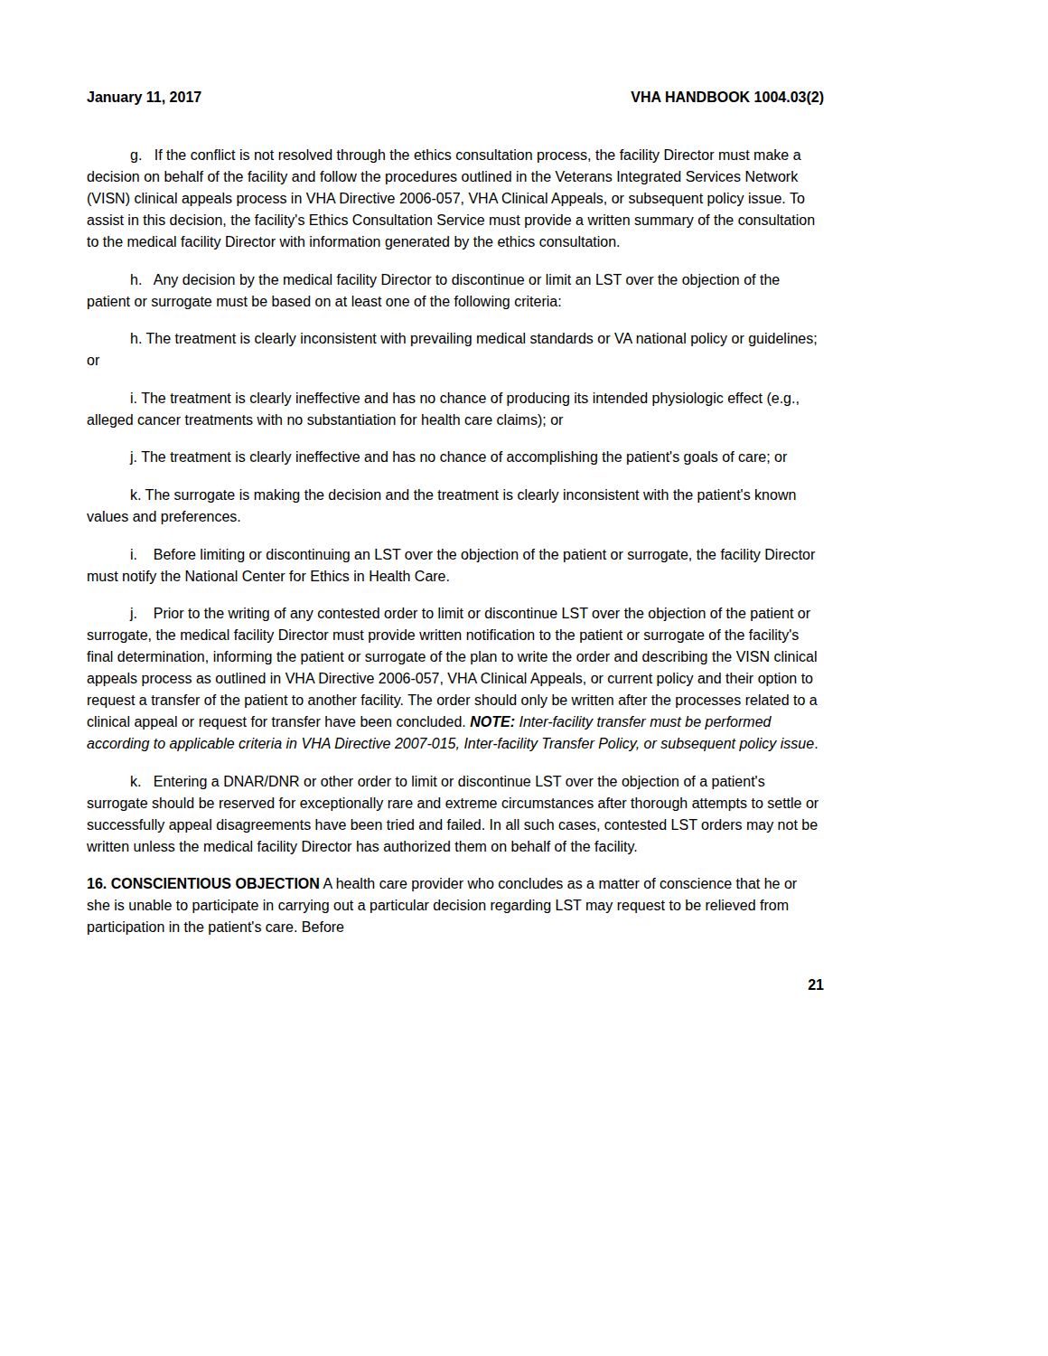January 11, 2017 VHA HANDBOOK 1004.03(2)
g. If the conflict is not resolved through the ethics consultation process, the facility Director must make a decision on behalf of the facility and follow the procedures outlined in the Veterans Integrated Services Network (VISN) clinical appeals process in VHA Directive 2006-057, VHA Clinical Appeals, or subsequent policy issue. To assist in this decision, the facility's Ethics Consultation Service must provide a written summary of the consultation to the medical facility Director with information generated by the ethics consultation.
h. Any decision by the medical facility Director to discontinue or limit an LST over the objection of the patient or surrogate must be based on at least one of the following criteria:
h. The treatment is clearly inconsistent with prevailing medical standards or VA national policy or guidelines; or
i. The treatment is clearly ineffective and has no chance of producing its intended physiologic effect (e.g., alleged cancer treatments with no substantiation for health care claims); or
j. The treatment is clearly ineffective and has no chance of accomplishing the patient's goals of care; or
k. The surrogate is making the decision and the treatment is clearly inconsistent with the patient's known values and preferences.
i. Before limiting or discontinuing an LST over the objection of the patient or surrogate, the facility Director must notify the National Center for Ethics in Health Care.
j. Prior to the writing of any contested order to limit or discontinue LST over the objection of the patient or surrogate, the medical facility Director must provide written notification to the patient or surrogate of the facility's final determination, informing the patient or surrogate of the plan to write the order and describing the VISN clinical appeals process as outlined in VHA Directive 2006-057, VHA Clinical Appeals, or current policy and their option to request a transfer of the patient to another facility. The order should only be written after the processes related to a clinical appeal or request for transfer have been concluded. NOTE: Inter-facility transfer must be performed according to applicable criteria in VHA Directive 2007-015, Inter-facility Transfer Policy, or subsequent policy issue.
k. Entering a DNAR/DNR or other order to limit or discontinue LST over the objection of a patient's surrogate should be reserved for exceptionally rare and extreme circumstances after thorough attempts to settle or successfully appeal disagreements have been tried and failed. In all such cases, contested LST orders may not be written unless the medical facility Director has authorized them on behalf of the facility.
16. CONSCIENTIOUS OBJECTION A health care provider who concludes as a matter of conscience that he or she is unable to participate in carrying out a particular decision regarding LST may request to be relieved from participation in the patient's care. Before
21